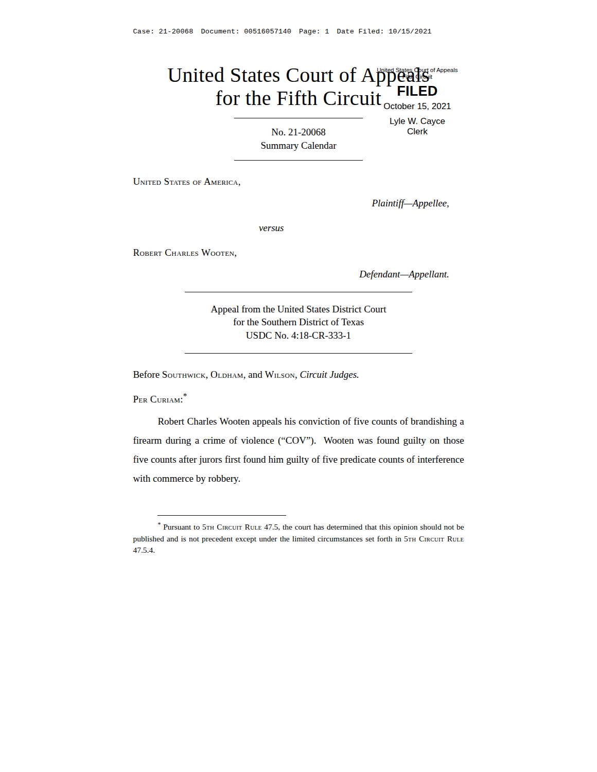Case: 21-20068 Document: 00516057140 Page: 1 Date Filed: 10/15/2021
United States Court of Appeals
Fifth Circuit
FILED
October 15, 2021
Lyle W. Cayce
Clerk
United States Court of Appeals for the Fifth Circuit
No. 21-20068
Summary Calendar
United States of America,
Plaintiff—Appellee,
versus
Robert Charles Wooten,
Defendant—Appellant.
Appeal from the United States District Court
for the Southern District of Texas
USDC No. 4:18-CR-333-1
Before Southwick, Oldham, and Wilson, Circuit Judges.
Per Curiam:*
Robert Charles Wooten appeals his conviction of five counts of brandishing a firearm during a crime of violence (“COV”). Wooten was found guilty on those five counts after jurors first found him guilty of five predicate counts of interference with commerce by robbery.
* Pursuant to 5th Circuit Rule 47.5, the court has determined that this opinion should not be published and is not precedent except under the limited circumstances set forth in 5th Circuit Rule 47.5.4.